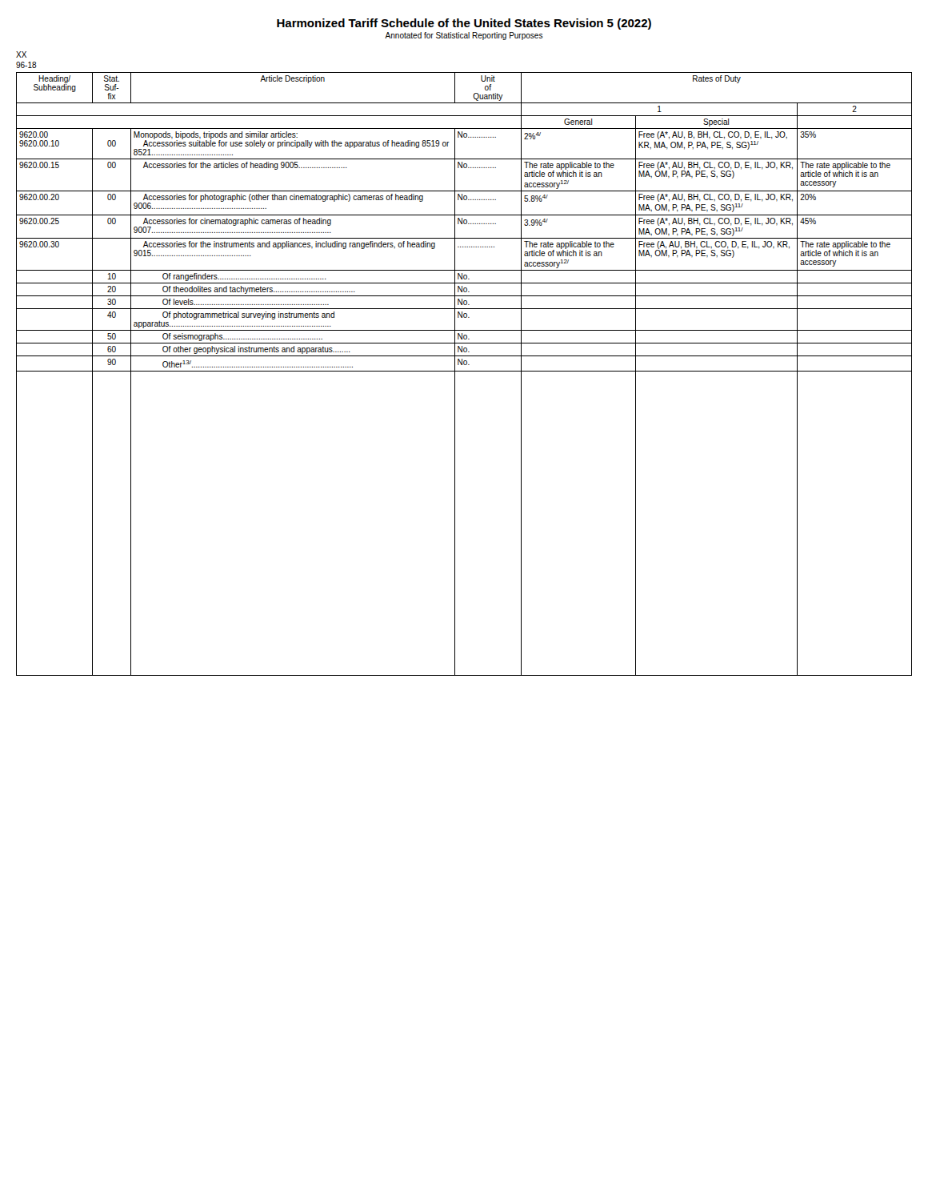Harmonized Tariff Schedule of the United States Revision 5 (2022)
Annotated for Statistical Reporting Purposes
XX
96-18
| Heading/ Subheading | Stat. Suf- fix | Article Description | Unit of Quantity | Rates of Duty |
| --- | --- | --- | --- | --- |
| | 1 | 2 |
| | General | Special | |
| 9620.00 9620.00.10 | 00 | Monopods, bipods, tripods and similar articles: Accessories suitable for use solely or principally with the apparatus of heading 8519 or 8521..................................... | No............. | 2% 4/ | Free (A*, AU, B, BH, CL, CO, D, E, IL, JO, KR, MA, OM, P, PA, PE, S, SG) 11/ | 35% |
| 9620.00.15 | 00 | Accessories for the articles of heading 9005...................... | No............. | The rate applicable to the article of which it is an accessory 12/ | Free (A*, AU, BH, CL, CO, D, E, IL, JO, KR, MA, OM, P, PA, PE, S, SG) | The rate applicable to the article of which it is an accessory |
| 9620.00.20 | 00 | Accessories for photographic (other than cinematographic) cameras of heading 9006.................................................... | No............. | 5.8% 4/ | Free (A*, AU, BH, CL, CO, D, E, IL, JO, KR, MA, OM, P, PA, PE, S, SG) 11/ | 20% |
| 9620.00.25 | 00 | Accessories for cinematographic cameras of heading 9007................................................................................. | No............. | 3.9% 4/ | Free (A*, AU, BH, CL, CO, D, E, IL, JO, KR, MA, OM, P, PA, PE, S, SG) 11/ | 45% |
| 9620.00.30 | | Accessories for the instruments and appliances, including rangefinders, of heading 9015............................................. | ................. | The rate applicable to the article of which it is an accessory 12/ | Free (A, AU, BH, CL, CO, D, E, IL, JO, KR, MA, OM, P, PA, PE, S, SG) | The rate applicable to the article of which it is an accessory |
| | 10 | Of rangefinders................................................. | No. | | | |
| | 20 | Of theodolites and tachymeters..................................... | No. | | | |
| | 30 | Of levels............................................................. | No. | | | |
| | 40 | Of photogrammetrical surveying instruments and apparatus......................................................................... | No. | | | |
| | 50 | Of seismographs............................................. | No. | | | |
| | 60 | Of other geophysical instruments and apparatus........ | No. | | | |
| | 90 | Other 13/ ......................................................................... | No. | | | |